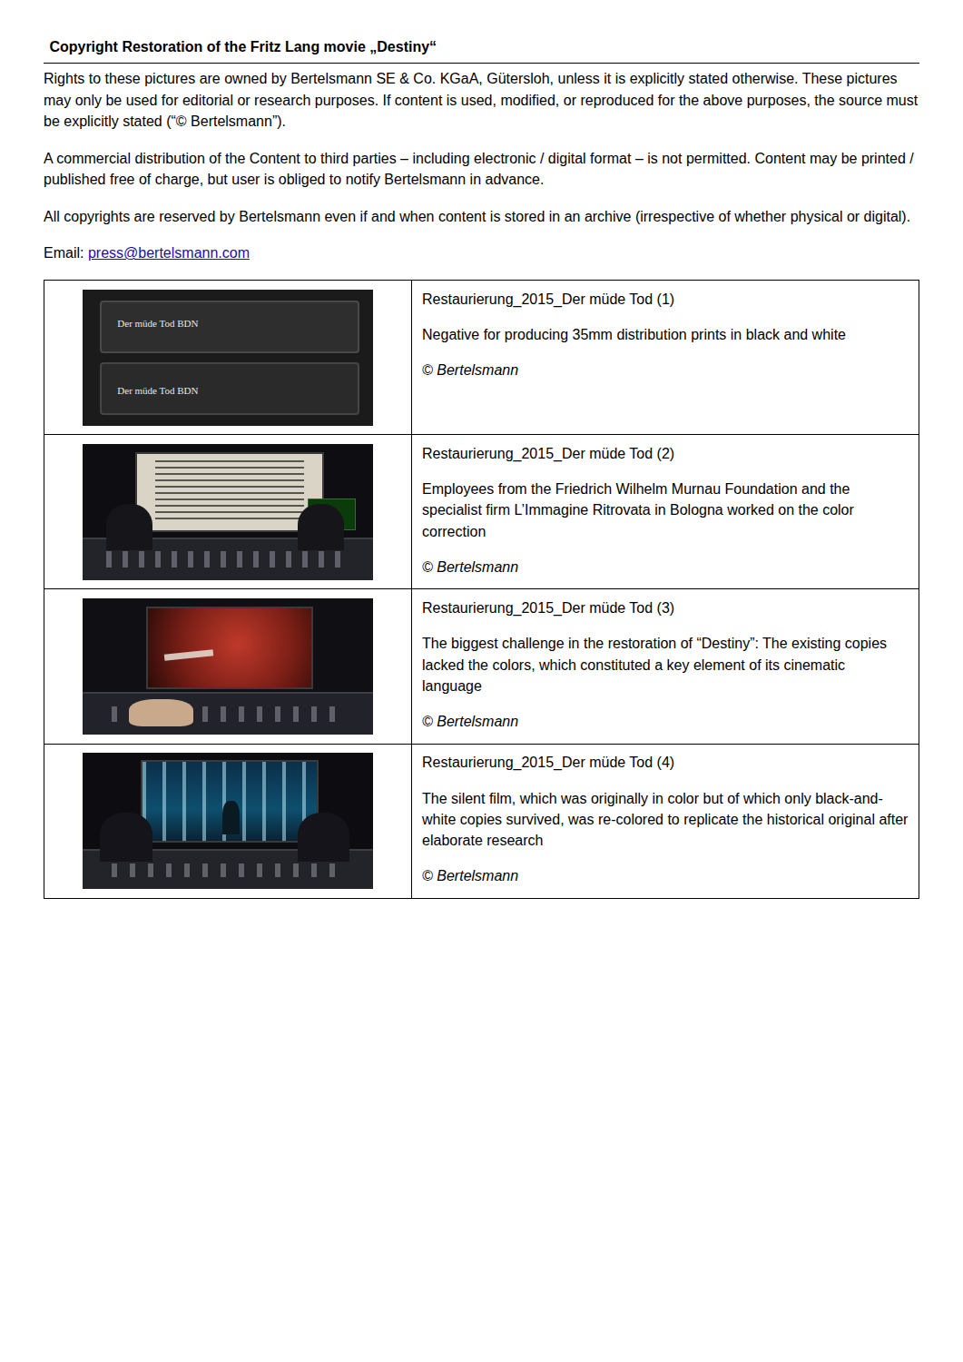Copyright Restoration of the Fritz Lang movie „Destiny“
Rights to these pictures are owned by Bertelsmann SE & Co. KGaA, Gütersloh, unless it is explicitly stated otherwise. These pictures may only be used for editorial or research purposes. If content is used, modified, or reproduced for the above purposes, the source must be explicitly stated (“© Bertelsmann”).
A commercial distribution of the Content to third parties – including electronic / digital format – is not permitted. Content may be printed / published free of charge, but user is obliged to notify Bertelsmann in advance.
All copyrights are reserved by Bertelsmann even if and when content is stored in an archive (irrespective of whether physical or digital).
Email: press@bertelsmann.com
| Der müde Tod BDN Der müde Tod BDN | Restaurierung_2015_Der müde Tod (1) Negative for producing 35mm distribution prints in black and white © Bertelsmann |
| | Restaurierung_2015_Der müde Tod (2) Employees from the Friedrich Wilhelm Murnau Foundation and the specialist firm L’Immagine Ritrovata in Bologna worked on the color correction © Bertelsmann |
| | Restaurierung_2015_Der müde Tod (3) The biggest challenge in the restoration of “Destiny”: The existing copies lacked the colors, which constituted a key element of its cinematic language © Bertelsmann |
| | Restaurierung_2015_Der müde Tod (4) The silent film, which was originally in color but of which only black-and-white copies survived, was re-colored to replicate the historical original after elaborate research © Bertelsmann |